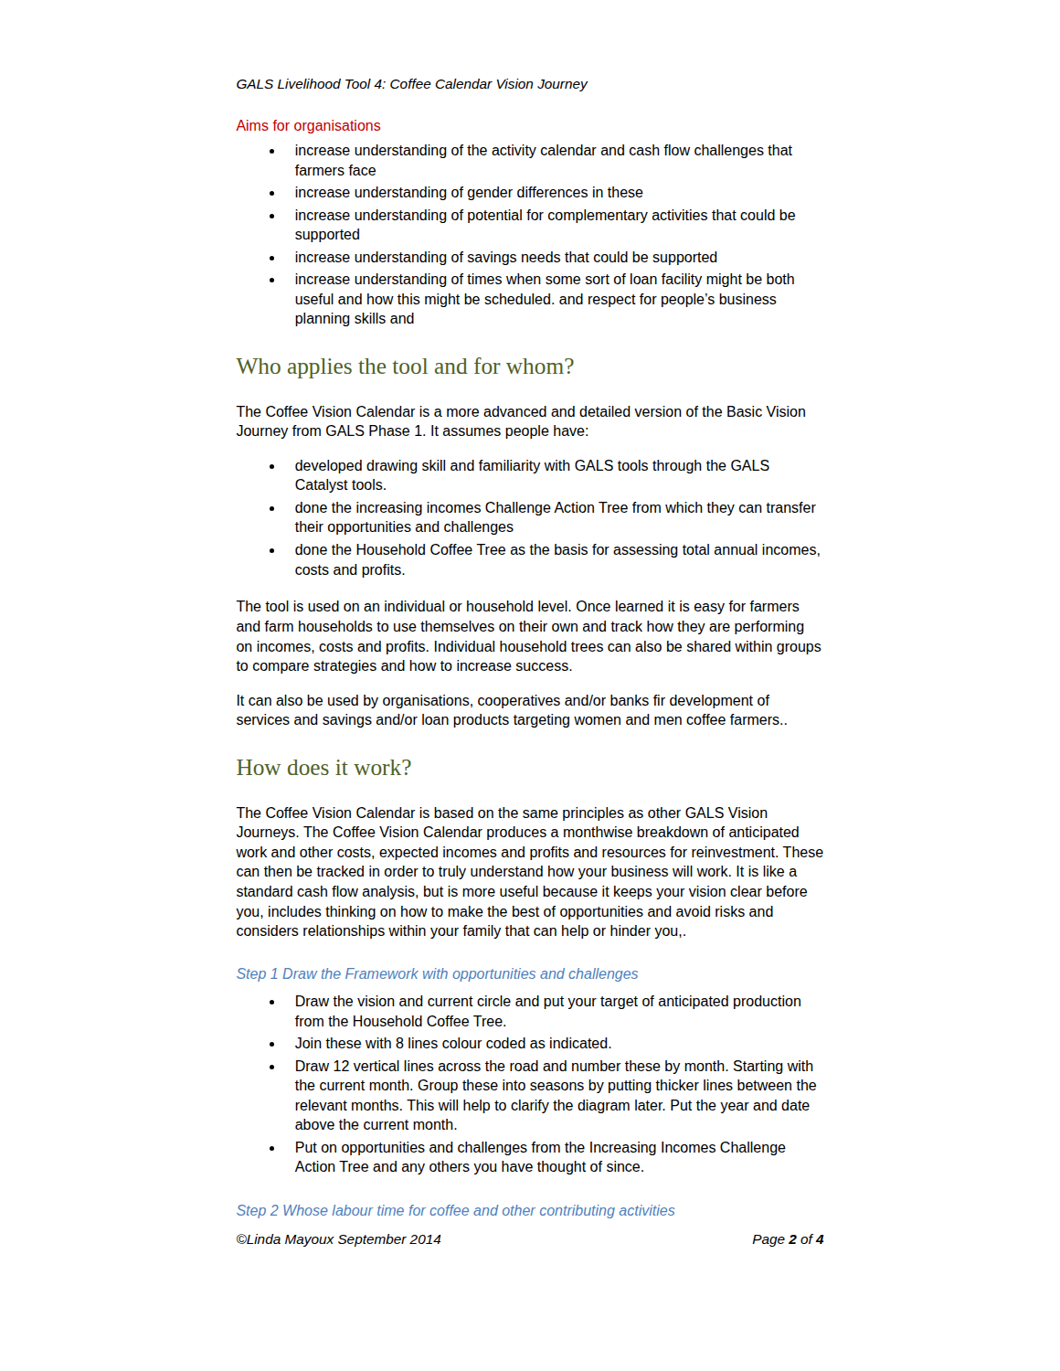GALS Livelihood Tool 4: Coffee Calendar Vision Journey
Aims for organisations
increase understanding of the activity calendar and cash flow challenges that farmers face
increase understanding of gender differences in these
increase understanding of potential for complementary activities that could be supported
increase understanding of savings needs that could be supported
increase understanding of times when some sort of loan facility might be both useful and how this might be scheduled. and respect for people’s business planning skills and
Who applies the tool and for whom?
The Coffee Vision Calendar is a more advanced and detailed version of the Basic Vision Journey from GALS Phase 1. It assumes people have:
developed drawing skill and familiarity with GALS tools through the GALS Catalyst tools.
done the increasing incomes Challenge Action Tree from which they can transfer their opportunities and challenges
done the Household Coffee Tree as the basis for assessing total annual incomes, costs and profits.
The tool is used on an individual or household level. Once learned it is easy for farmers and farm households to use themselves on their own and track how they are performing on incomes, costs and profits. Individual household trees can also be shared within groups to compare strategies and how to increase success.
It can also be used by organisations, cooperatives and/or banks fir development of services and savings and/or loan products targeting women and men coffee farmers..
How does it work?
The Coffee Vision Calendar is based on the same principles as other GALS Vision Journeys. The Coffee Vision Calendar produces a monthwise breakdown of anticipated work and other costs, expected incomes and profits and resources for reinvestment. These can then be tracked in order to truly understand how your business will work. It is like a standard cash flow analysis, but is more useful because it keeps your vision clear before you, includes thinking on how to make the best of opportunities and avoid risks and considers relationships within your family that can help or hinder you,.
Step 1 Draw the Framework with opportunities and challenges
Draw the vision and current circle and put your target of anticipated production from the Household Coffee Tree.
Join these with 8 lines colour coded as indicated.
Draw 12 vertical lines across the road and number these by month. Starting with the current month. Group these into seasons by putting thicker lines between the relevant months. This will help to clarify the diagram later. Put the year and date above the current month.
Put on opportunities and challenges from the Increasing Incomes Challenge Action Tree and any others you have thought of since.
Step 2 Whose labour time for coffee and other contributing activities
©Linda Mayoux September 2014 Page 2 of 4